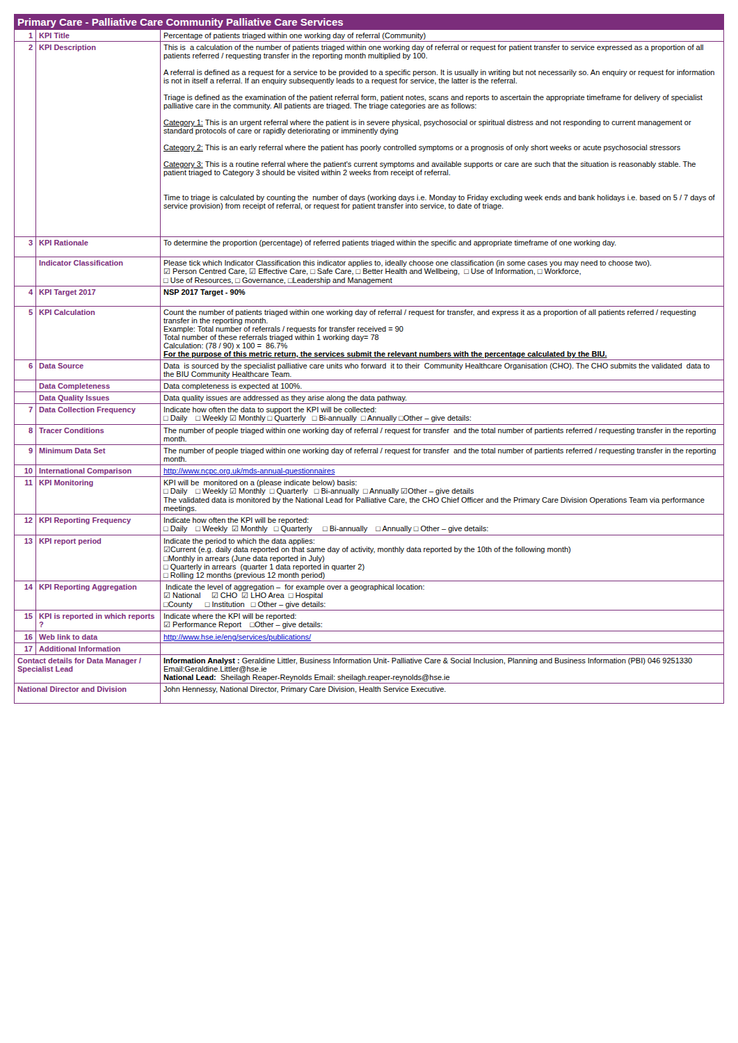| Primary Care - Palliative Care Community Palliative Care Services |
| 1 | KPI Title | Percentage of patients triaged within one working day of referral (Community) |
| 2 | KPI Description | This is a calculation of the number of patients triaged within one working day of referral or request for patient transfer to service expressed as a proportion of all patients referred / requesting transfer in the reporting month multiplied by 100. A referral is defined as a request for a service to be provided to a specific person. It is usually in writing but not necessarily so. An enquiry or request for information is not in itself a referral. If an enquiry subsequently leads to a request for service, the latter is the referral. Triage is defined as the examination of the patient referral form, patient notes, scans and reports to ascertain the appropriate timeframe for delivery of specialist palliative care in the community. All patients are triaged. The triage categories are as follows: Category 1: This is an urgent referral where the patient is in severe physical, psychosocial or spiritual distress and not responding to current management or standard protocols of care or rapidly deteriorating or imminently dying Category 2: This is an early referral where the patient has poorly controlled symptoms or a prognosis of only short weeks or acute psychosocial stressors Category 3: This is a routine referral where the patient's current symptoms and available supports or care are such that the situation is reasonably stable. The patient triaged to Category 3 should be visited within 2 weeks from receipt of referral. Time to triage is calculated by counting the number of days (working days i.e. Monday to Friday excluding week ends and bank holidays i.e. based on 5 / 7 days of service provision) from receipt of referral, or request for patient transfer into service, to date of triage. |
| 3 | KPI Rationale | To determine the proportion (percentage) of referred patients triaged within the specific and appropriate timeframe of one working day. |
| | Indicator Classification | Please tick which Indicator Classification this indicator applies to, ideally choose one classification (in some cases you may need to choose two). ☑ Person Centred Care, ☑ Effective Care, □ Safe Care, □ Better Health and Wellbeing, □ Use of Information, □ Workforce, □ Use of Resources, □ Governance, □Leadership and Management |
| 4 | KPI Target 2017 | NSP 2017 Target - 90% |
| 5 | KPI Calculation | Count the number of patients triaged within one working day of referral / request for transfer, and express it as a proportion of all patients referred / requesting transfer in the reporting month. Example: Total number of referrals / requests for transfer received = 90 Total number of these referrals triaged within 1 working day= 78 Calculation: (78 / 90) x 100 = 86.7% For the purpose of this metric return, the services submit the relevant numbers with the percentage calculated by the BIU. |
| 6 | Data Source | Data is sourced by the specialist palliative care units who forward it to their Community Healthcare Organisation (CHO). The CHO submits the validated data to the BIU Community Healthcare Team. |
| | Data Completeness | Data completeness is expected at 100%. |
| | Data Quality Issues | Data quality issues are addressed as they arise along the data pathway. |
| 7 | Data Collection Frequency | Indicate how often the data to support the KPI will be collected: □ Daily □ Weekly ☑ Monthly □ Quarterly □ Bi-annually □ Annually □Other – give details: |
| 8 | Tracer Conditions | The number of people triaged within one working day of referral / request for transfer and the total number of partients referred / requesting transfer in the reporting month. |
| 9 | Minimum Data Set | The number of people triaged within one working day of referral / request for transfer and the total number of partients referred / requesting transfer in the reporting month. |
| 10 | International Comparison | http://www.ncpc.org.uk/mds-annual-questionnaires |
| 11 | KPI Monitoring | KPI will be monitored on a (please indicate below) basis: □ Daily □ Weekly ☑ Monthly □ Quarterly □ Bi-annually □ Annually ☑Other – give details The validated data is monitored by the National Lead for Palliative Care, the CHO Chief Officer and the Primary Care Division Operations Team via performance meetings. |
| 12 | KPI Reporting Frequency | Indicate how often the KPI will be reported: □ Daily □ Weekly ☑ Monthly □ Quarterly □ Bi-annually □ Annually □ Other – give details: |
| 13 | KPI report period | Indicate the period to which the data applies: ☑Current (e.g. daily data reported on that same day of activity, monthly data reported by the 10th of the following month) □Monthly in arrears (June data reported in July) □ Quarterly in arrears (quarter 1 data reported in quarter 2) □ Rolling 12 months (previous 12 month period) |
| 14 | KPI Reporting Aggregation | Indicate the level of aggregation – for example over a geographical location: ☑ National ☑ CHO ☑ LHO Area □ Hospital □County □ Institution □ Other – give details: |
| 15 | KPI is reported in which reports ? | Indicate where the KPI will be reported: ☑ Performance Report □Other – give details: |
| 16 | Web link to data | http://www.hse.ie/eng/services/publications/ |
| 17 | Additional Information | |
| Contact details for Data Manager / Specialist Lead | Information Analyst : Geraldine Littler, Business Information Unit- Palliative Care & Social Inclusion, Planning and Business Information (PBI) 046 9251330 Email:Geraldine.Littler@hse.ie National Lead: Sheilagh Reaper-Reynolds Email: sheilagh.reaper-reynolds@hse.ie |
| National Director and Division | John Hennessy, National Director, Primary Care Division, Health Service Executive. |